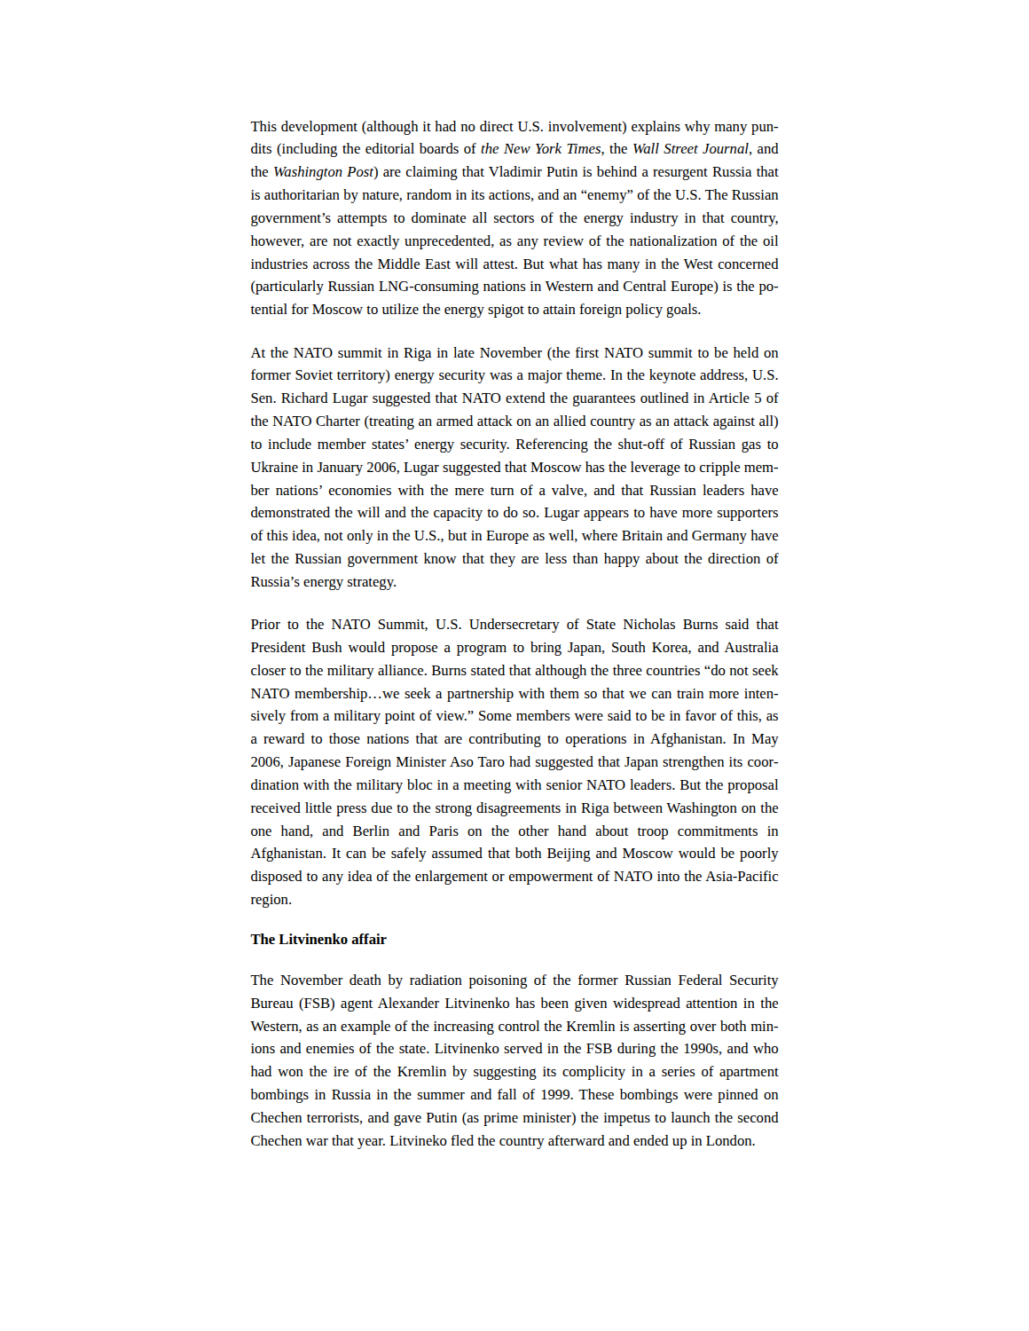This development (although it had no direct U.S. involvement) explains why many pundits (including the editorial boards of the New York Times, the Wall Street Journal, and the Washington Post) are claiming that Vladimir Putin is behind a resurgent Russia that is authoritarian by nature, random in its actions, and an “enemy” of the U.S. The Russian government’s attempts to dominate all sectors of the energy industry in that country, however, are not exactly unprecedented, as any review of the nationalization of the oil industries across the Middle East will attest. But what has many in the West concerned (particularly Russian LNG-consuming nations in Western and Central Europe) is the potential for Moscow to utilize the energy spigot to attain foreign policy goals.
At the NATO summit in Riga in late November (the first NATO summit to be held on former Soviet territory) energy security was a major theme. In the keynote address, U.S. Sen. Richard Lugar suggested that NATO extend the guarantees outlined in Article 5 of the NATO Charter (treating an armed attack on an allied country as an attack against all) to include member states’ energy security. Referencing the shut-off of Russian gas to Ukraine in January 2006, Lugar suggested that Moscow has the leverage to cripple member nations’ economies with the mere turn of a valve, and that Russian leaders have demonstrated the will and the capacity to do so. Lugar appears to have more supporters of this idea, not only in the U.S., but in Europe as well, where Britain and Germany have let the Russian government know that they are less than happy about the direction of Russia’s energy strategy.
Prior to the NATO Summit, U.S. Undersecretary of State Nicholas Burns said that President Bush would propose a program to bring Japan, South Korea, and Australia closer to the military alliance. Burns stated that although the three countries “do not seek NATO membership…we seek a partnership with them so that we can train more intensively from a military point of view.” Some members were said to be in favor of this, as a reward to those nations that are contributing to operations in Afghanistan. In May 2006, Japanese Foreign Minister Aso Taro had suggested that Japan strengthen its coordination with the military bloc in a meeting with senior NATO leaders. But the proposal received little press due to the strong disagreements in Riga between Washington on the one hand, and Berlin and Paris on the other hand about troop commitments in Afghanistan. It can be safely assumed that both Beijing and Moscow would be poorly disposed to any idea of the enlargement or empowerment of NATO into the Asia-Pacific region.
The Litvinenko affair
The November death by radiation poisoning of the former Russian Federal Security Bureau (FSB) agent Alexander Litvinenko has been given widespread attention in the Western, as an example of the increasing control the Kremlin is asserting over both minions and enemies of the state. Litvinenko served in the FSB during the 1990s, and who had won the ire of the Kremlin by suggesting its complicity in a series of apartment bombings in Russia in the summer and fall of 1999. These bombings were pinned on Chechen terrorists, and gave Putin (as prime minister) the impetus to launch the second Chechen war that year. Litvineko fled the country afterward and ended up in London.